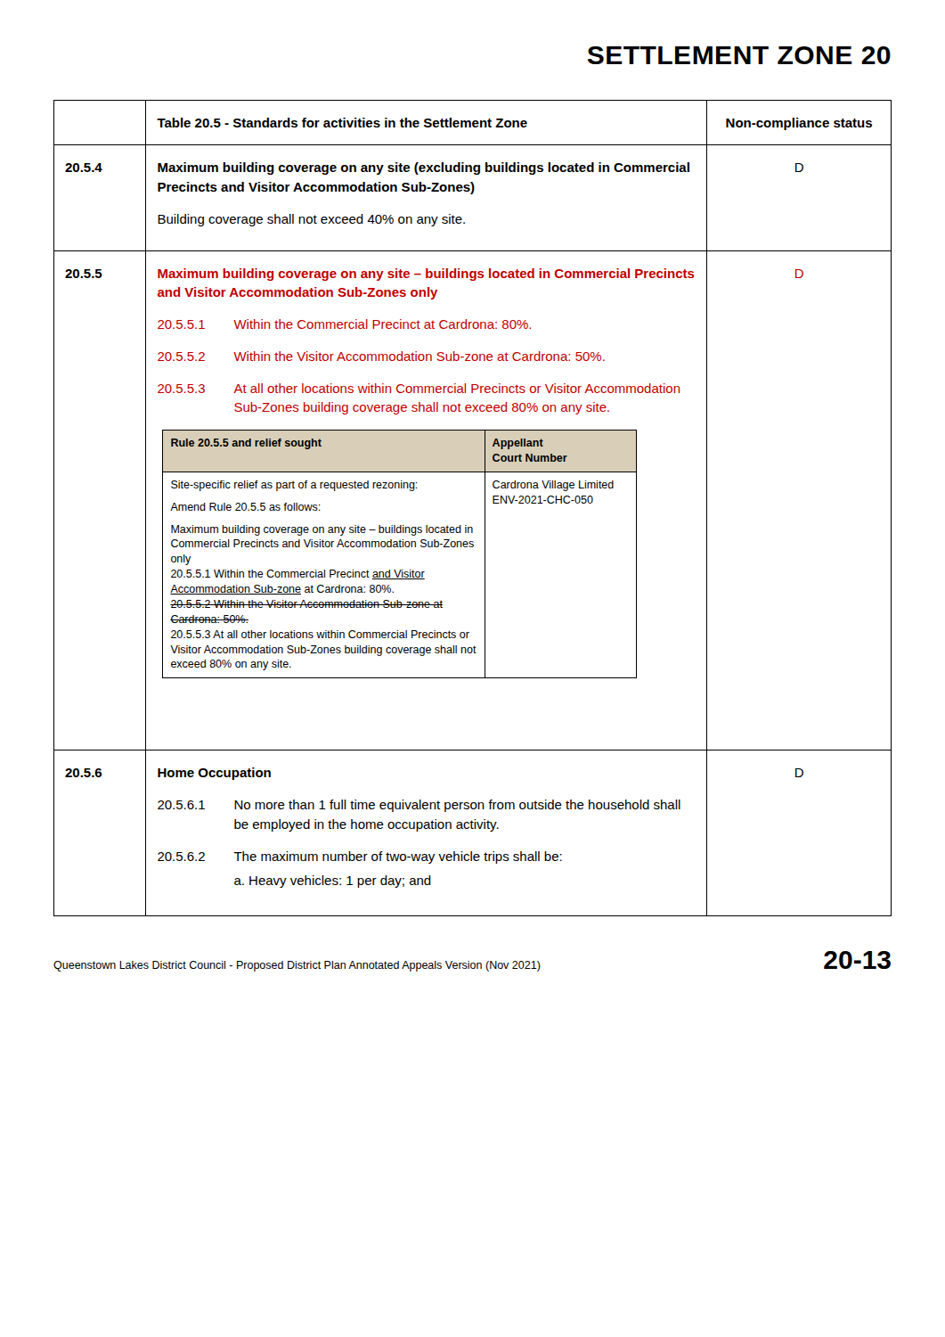SETTLEMENT ZONE 20
| | Table 20.5 - Standards for activities in the Settlement Zone | Non-compliance status |
| --- | --- | --- |
| 20.5.4 | Maximum building coverage on any site (excluding buildings located in Commercial Precincts and Visitor Accommodation Sub-Zones) Building coverage shall not exceed 40% on any site. | D |
| 20.5.5 | Maximum building coverage on any site – buildings located in Commercial Precincts and Visitor Accommodation Sub-Zones only 20.5.5.1 Within the Commercial Precinct at Cardrona: 80%. 20.5.5.2 Within the Visitor Accommodation Sub-zone at Cardrona: 50%. 20.5.5.3 At all other locations within Commercial Precincts or Visitor Accommodation Sub-Zones building coverage shall not exceed 80% on any site. / Rule 20.5.5 and relief sought / Appellant Court Number / / --- / --- / / Site-specific relief as part of a requested rezoning: Amend Rule 20.5.5 as follows: Maximum building coverage on any site – buildings located in Commercial Precincts and Visitor Accommodation Sub-Zones only 20.5.5.1 Within the Commercial Precinct and Visitor Accommodation Sub-zone at Cardrona: 80%. 20.5.5.2 Within the Visitor Accommodation Sub-zone at Cardrona: 50%. 20.5.5.3 At all other locations within Commercial Precincts or Visitor Accommodation Sub-Zones building coverage shall not exceed 80% on any site. / Cardrona Village Limited ENV-2021-CHC-050 / | D |
| 20.5.6 | Home Occupation 20.5.6.1 No more than 1 full time equivalent person from outside the household shall be employed in the home occupation activity. 20.5.6.2 The maximum number of two-way vehicle trips shall be: a. Heavy vehicles: 1 per day; and | D |
Queenstown Lakes District Council - Proposed District Plan Annotated Appeals Version (Nov 2021)
20-13